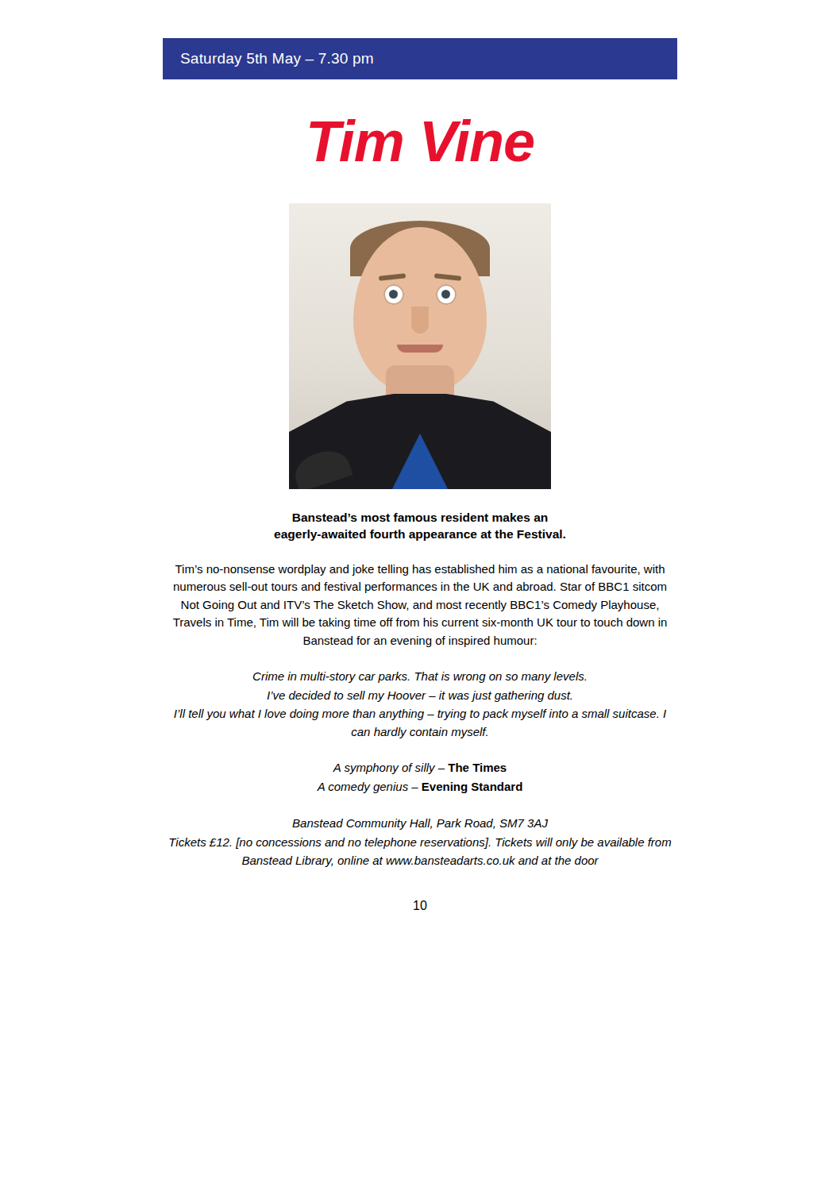Saturday 5th May – 7.30 pm
Tim Vine
Banstead’s most famous resident makes an
eagerly-awaited fourth appearance at the Festival.
Tim’s no-nonsense wordplay and joke telling has established him as a national favourite, with numerous sell-out tours and festival performances in the UK and abroad. Star of BBC1 sitcom Not Going Out and ITV’s The Sketch Show, and most recently BBC1’s Comedy Playhouse, Travels in Time, Tim will be taking time off from his current six-month UK tour to touch down in Banstead for an evening of inspired humour:
Crime in multi-story car parks. That is wrong on so many levels.
I’ve decided to sell my Hoover – it was just gathering dust.
I’ll tell you what I love doing more than anything – trying to pack myself into a small suitcase. I can hardly contain myself.
A symphony of silly – The Times
A comedy genius – Evening Standard
Banstead Community Hall, Park Road, SM7 3AJ
Tickets £12. [no concessions and no telephone reservations]. Tickets will only be available from Banstead Library, online at www.bansteadarts.co.uk and at the door
10